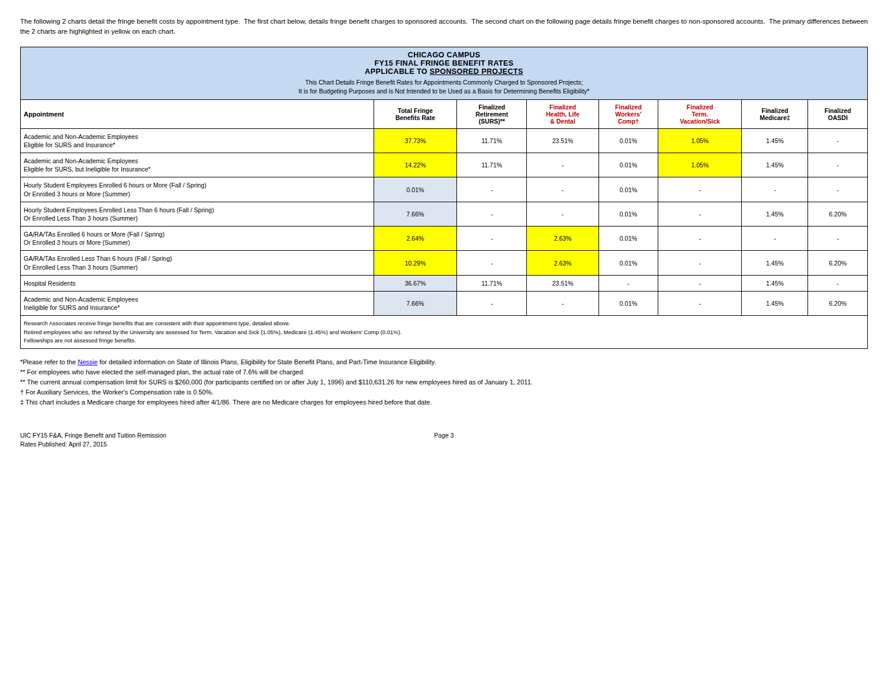The following 2 charts detail the fringe benefit costs by appointment type. The first chart below, details fringe benefit charges to sponsored accounts. The second chart on the following page details fringe benefit charges to non-sponsored accounts. The primary differences between the 2 charts are highlighted in yellow on each chart.
| CHICAGO CAMPUS FY15 FINAL FRINGE BENEFIT RATES APPLICABLE TO SPONSORED PROJECTS This Chart Details Fringe Benefit Rates for Appointments Commonly Charged to Sponsored Projects; It is for Budgeting Purposes and is Not Intended to be Used as a Basis for Determining Benefits Eligibility* |
| Appointment | Total Fringe Benefits Rate | Finalized Retirement (SURS)** | Finalized Health, Life & Dental | Finalized Workers' Comp† | Finalized Term. Vacation/Sick | Finalized Medicare‡ | Finalized OASDI |
| Academic and Non-Academic Employees Eligible for SURS and Insurance* | 37.73% | 11.71% | 23.51% | 0.01% | 1.05% | 1.45% | - |
| Academic and Non-Academic Employees Eligible for SURS, but Ineligible for Insurance* | 14.22% | 11.71% | - | 0.01% | 1.05% | 1.45% | - |
| Hourly Student Employees Enrolled 6 hours or More (Fall / Spring) Or Enrolled 3 hours or More (Summer) | 0.01% | - | - | 0.01% | - | - | - |
| Hourly Student Employees Enrolled Less Than 6 hours (Fall / Spring) Or Enrolled Less Than 3 hours (Summer) | 7.66% | - | - | 0.01% | - | 1.45% | 6.20% |
| GA/RA/TAs Enrolled 6 hours or More (Fall / Spring) Or Enrolled 3 hours or More (Summer) | 2.64% | - | 2.63% | 0.01% | - | - | - |
| GA/RA/TAs Enrolled Less Than 6 hours (Fall / Spring) Or Enrolled Less Than 3 hours (Summer) | 10.29% | - | 2.63% | 0.01% | - | 1.45% | 6.20% |
| Hospital Residents | 36.67% | 11.71% | 23.51% | - | - | 1.45% | - |
| Academic and Non-Academic Employees Ineligible for SURS and Insurance* | 7.66% | - | - | 0.01% | - | 1.45% | 6.20% |
| Research Associates receive fringe benefits that are consistent with their appointment type, detailed above. Retired employees who are rehired by the University are assessed for Term. Vacation and Sick (1.05%), Medicare (1.45%) and Workers' Comp (0.01%). Fellowships are not assessed fringe benefits. |
*Please refer to the Nessie for detailed information on State of Illinois Plans, Eligibility for State Benefit Plans, and Part-Time Insurance Eligibility.
** For employees who have elected the self-managed plan, the actual rate of 7.6% will be charged.
** The current annual compensation limit for SURS is $260,000 (for participants certified on or after July 1, 1996) and $110,631.26 for new employees hired as of January 1, 2011.
† For Auxiliary Services, the Worker's Compensation rate is 0.50%.
‡ This chart includes a Medicare charge for employees hired after 4/1/86. There are no Medicare charges for employees hired before that date.
UIC FY15 F&A, Fringe Benefit and Tuition Remission
Rates Published: April 27, 2015 Page 3